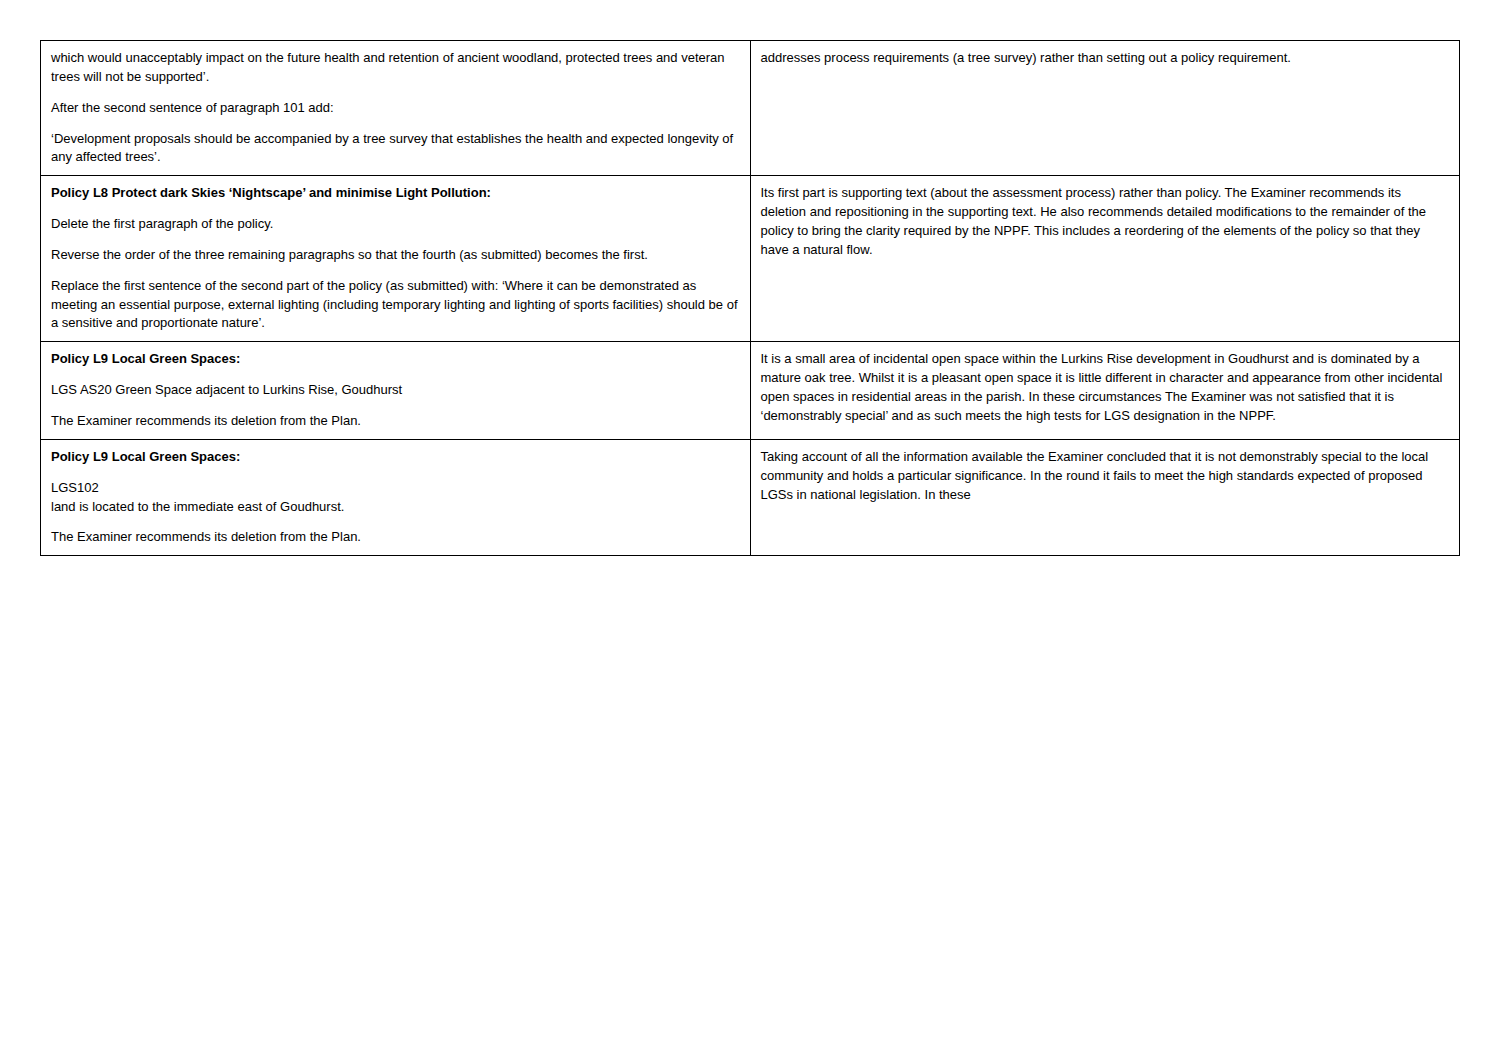| which would unacceptably impact on the future health and retention of ancient woodland, protected trees and veteran trees will not be supported’. After the second sentence of paragraph 101 add: ‘Development proposals should be accompanied by a tree survey that establishes the health and expected longevity of any affected trees’. | addresses process requirements (a tree survey) rather than setting out a policy requirement. |
| Policy L8 Protect dark Skies ‘Nightscape’ and minimise Light Pollution: Delete the first paragraph of the policy. Reverse the order of the three remaining paragraphs so that the fourth (as submitted) becomes the first. Replace the first sentence of the second part of the policy (as submitted) with: ‘Where it can be demonstrated as meeting an essential purpose, external lighting (including temporary lighting and lighting of sports facilities) should be of a sensitive and proportionate nature’. | Its first part is supporting text (about the assessment process) rather than policy. The Examiner recommends its deletion and repositioning in the supporting text. He also recommends detailed modifications to the remainder of the policy to bring the clarity required by the NPPF. This includes a reordering of the elements of the policy so that they have a natural flow. |
| Policy L9 Local Green Spaces: LGS AS20 Green Space adjacent to Lurkins Rise, Goudhurst The Examiner recommends its deletion from the Plan. | It is a small area of incidental open space within the Lurkins Rise development in Goudhurst and is dominated by a mature oak tree. Whilst it is a pleasant open space it is little different in character and appearance from other incidental open spaces in residential areas in the parish. In these circumstances The Examiner was not satisfied that it is ‘demonstrably special’ and as such meets the high tests for LGS designation in the NPPF. |
| Policy L9 Local Green Spaces: LGS102 land is located to the immediate east of Goudhurst. The Examiner recommends its deletion from the Plan. | Taking account of all the information available the Examiner concluded that it is not demonstrably special to the local community and holds a particular significance. In the round it fails to meet the high standards expected of proposed LGSs in national legislation. In these |